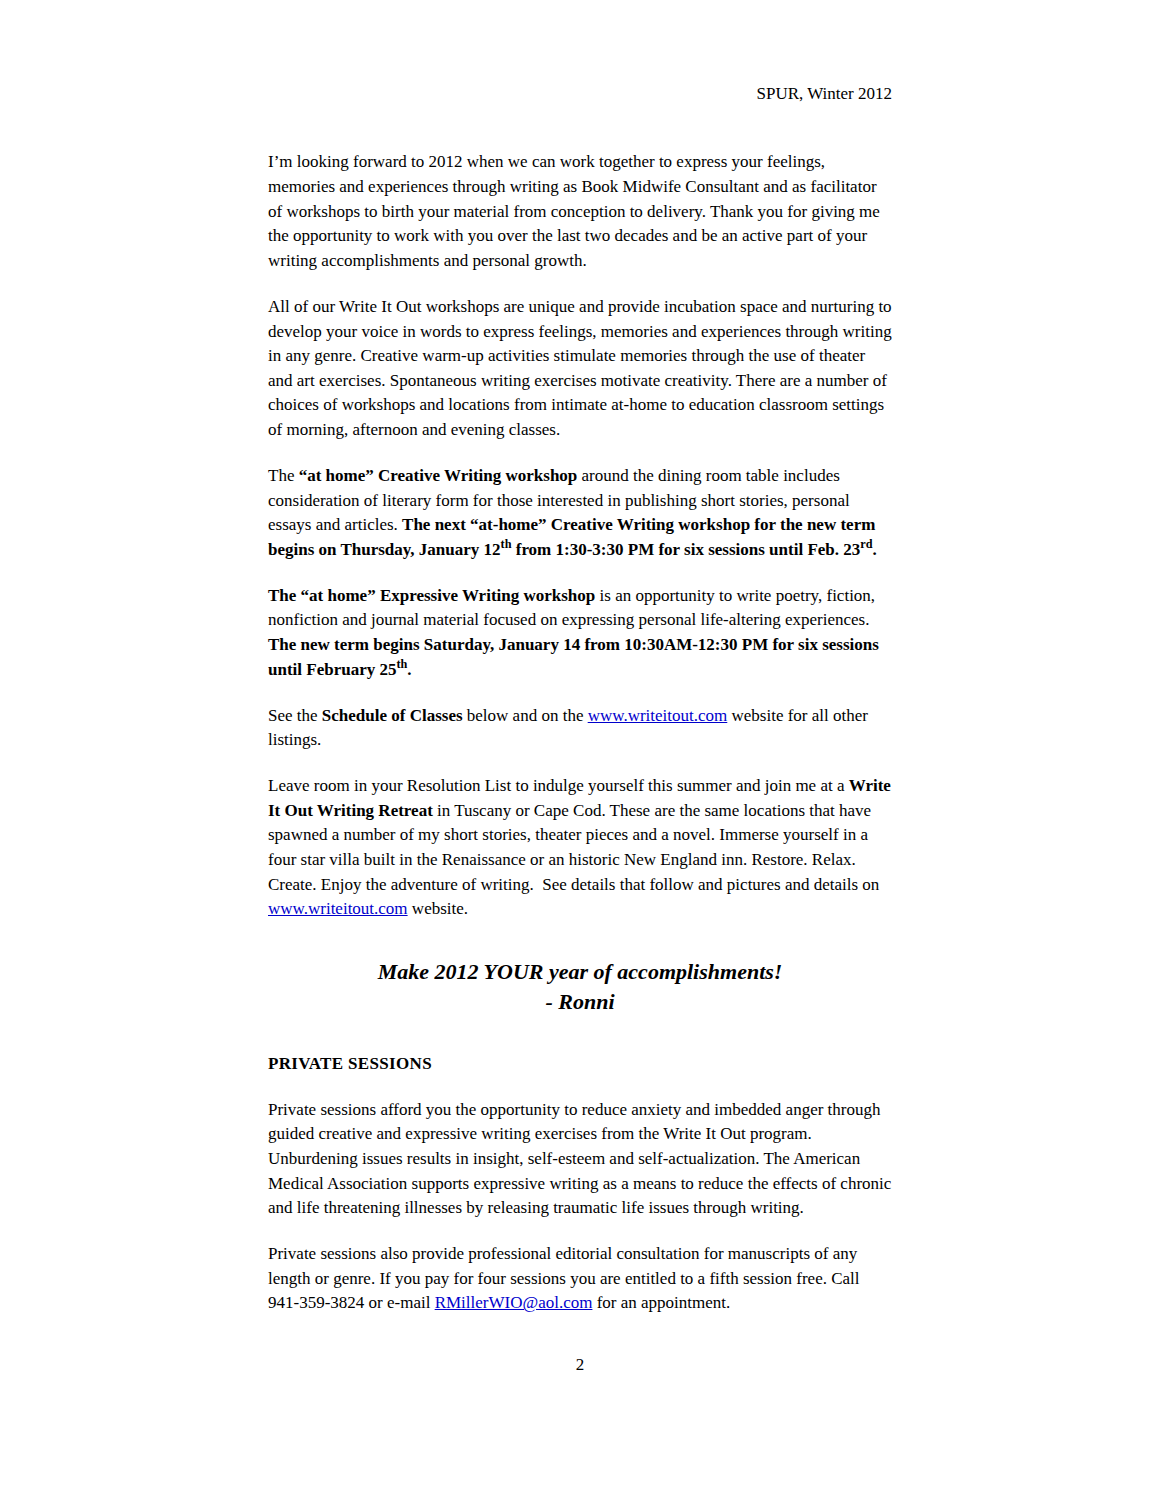SPUR, Winter 2012
I’m looking forward to 2012 when we can work together to express your feelings, memories and experiences through writing as Book Midwife Consultant and as facilitator of workshops to birth your material from conception to delivery. Thank you for giving me the opportunity to work with you over the last two decades and be an active part of your writing accomplishments and personal growth.
All of our Write It Out workshops are unique and provide incubation space and nurturing to develop your voice in words to express feelings, memories and experiences through writing in any genre. Creative warm-up activities stimulate memories through the use of theater and art exercises. Spontaneous writing exercises motivate creativity. There are a number of choices of workshops and locations from intimate at-home to education classroom settings of morning, afternoon and evening classes.
The “at home” Creative Writing workshop around the dining room table includes consideration of literary form for those interested in publishing short stories, personal essays and articles. The next “at-home” Creative Writing workshop for the new term begins on Thursday, January 12th from 1:30-3:30 PM for six sessions until Feb. 23rd.
The “at home” Expressive Writing workshop is an opportunity to write poetry, fiction, nonfiction and journal material focused on expressing personal life-altering experiences. The new term begins Saturday, January 14 from 10:30AM-12:30 PM for six sessions until February 25th.
See the Schedule of Classes below and on the www.writeitout.com website for all other listings.
Leave room in your Resolution List to indulge yourself this summer and join me at a Write It Out Writing Retreat in Tuscany or Cape Cod. These are the same locations that have spawned a number of my short stories, theater pieces and a novel. Immerse yourself in a four star villa built in the Renaissance or an historic New England inn. Restore. Relax. Create. Enjoy the adventure of writing. See details that follow and pictures and details on www.writeitout.com website.
Make 2012 YOUR year of accomplishments! - Ronni
PRIVATE SESSIONS
Private sessions afford you the opportunity to reduce anxiety and imbedded anger through guided creative and expressive writing exercises from the Write It Out program. Unburdening issues results in insight, self-esteem and self-actualization. The American Medical Association supports expressive writing as a means to reduce the effects of chronic and life threatening illnesses by releasing traumatic life issues through writing.
Private sessions also provide professional editorial consultation for manuscripts of any length or genre. If you pay for four sessions you are entitled to a fifth session free. Call 941-359-3824 or e-mail RMillerWIO@aol.com for an appointment.
2